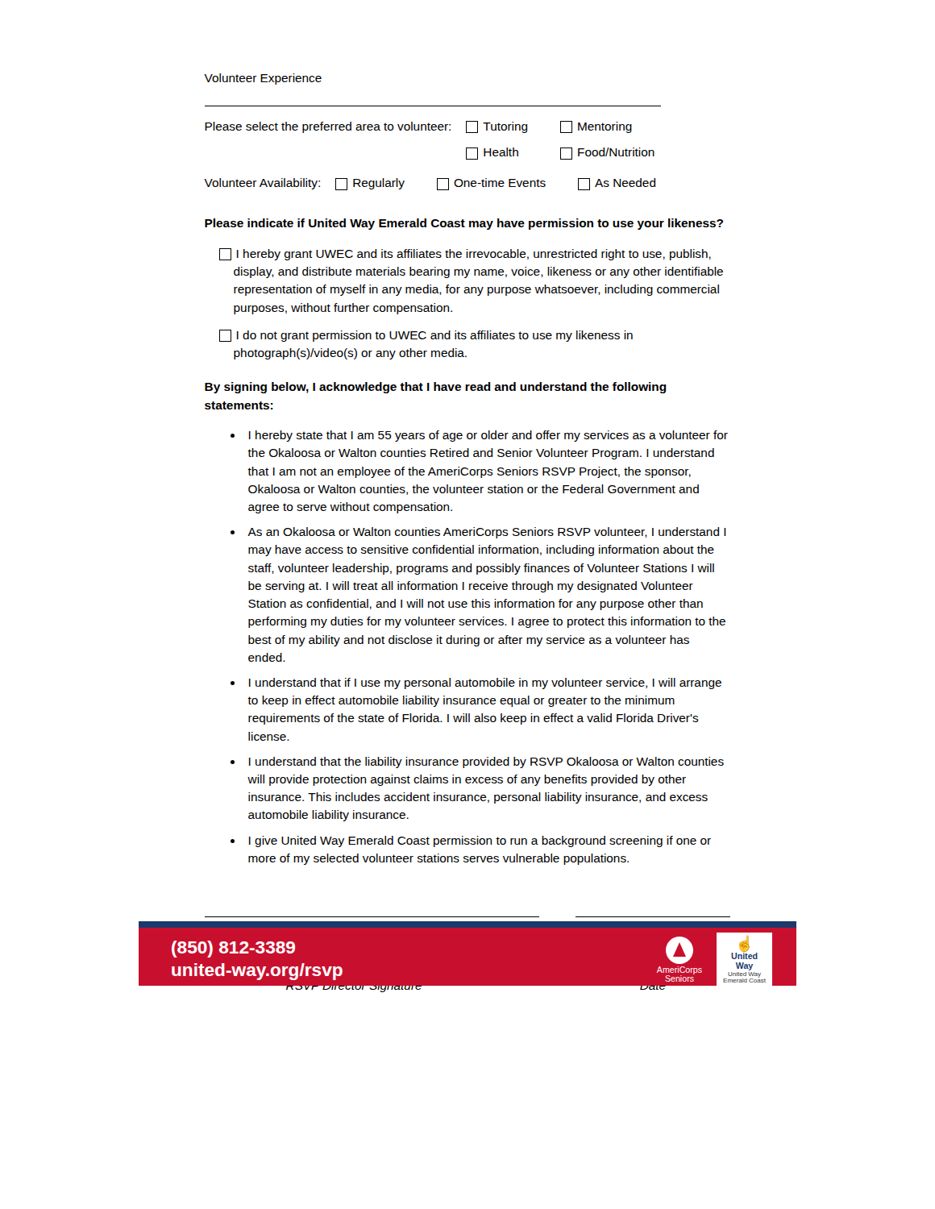Volunteer Experience
| Please select the preferred area to volunteer: | Tutoring | Mentoring |
| | Health | Food/Nutrition |
| Volunteer Availability: | Regularly | One-time Events | As Needed |
Please indicate if United Way Emerald Coast may have permission to use your likeness?
I hereby grant UWEC and its affiliates the irrevocable, unrestricted right to use, publish, display, and distribute materials bearing my name, voice, likeness or any other identifiable representation of myself in any media, for any purpose whatsoever, including commercial purposes, without further compensation.
I do not grant permission to UWEC and its affiliates to use my likeness in photograph(s)/video(s) or any other media.
By signing below, I acknowledge that I have read and understand the following statements:
I hereby state that I am 55 years of age or older and offer my services as a volunteer for the Okaloosa or Walton counties Retired and Senior Volunteer Program. I understand that I am not an employee of the AmeriCorps Seniors RSVP Project, the sponsor, Okaloosa or Walton counties, the volunteer station or the Federal Government and agree to serve without compensation.
As an Okaloosa or Walton counties AmeriCorps Seniors RSVP volunteer, I understand I may have access to sensitive confidential information, including information about the staff, volunteer leadership, programs and possibly finances of Volunteer Stations I will be serving at. I will treat all information I receive through my designated Volunteer Station as confidential, and I will not use this information for any purpose other than performing my duties for my volunteer services. I agree to protect this information to the best of my ability and not disclose it during or after my service as a volunteer has ended.
I understand that if I use my personal automobile in my volunteer service, I will arrange to keep in effect automobile liability insurance equal or greater to the minimum requirements of the state of Florida. I will also keep in effect a valid Florida Driver's license.
I understand that the liability insurance provided by RSVP Okaloosa or Walton counties will provide protection against claims in excess of any benefits provided by other insurance. This includes accident insurance, personal liability insurance, and excess automobile liability insurance.
I give United Way Emerald Coast permission to run a background screening if one or more of my selected volunteer stations serves vulnerable populations.
| AmeriCorps Seniors Volunteer Signature | | Date |
| RSVP Director Signature | | Date |
(850) 812-3389
united-way.org/rsvp
AmeriCorps
Seniors
☝
United
Way
United Way
Emerald Coast